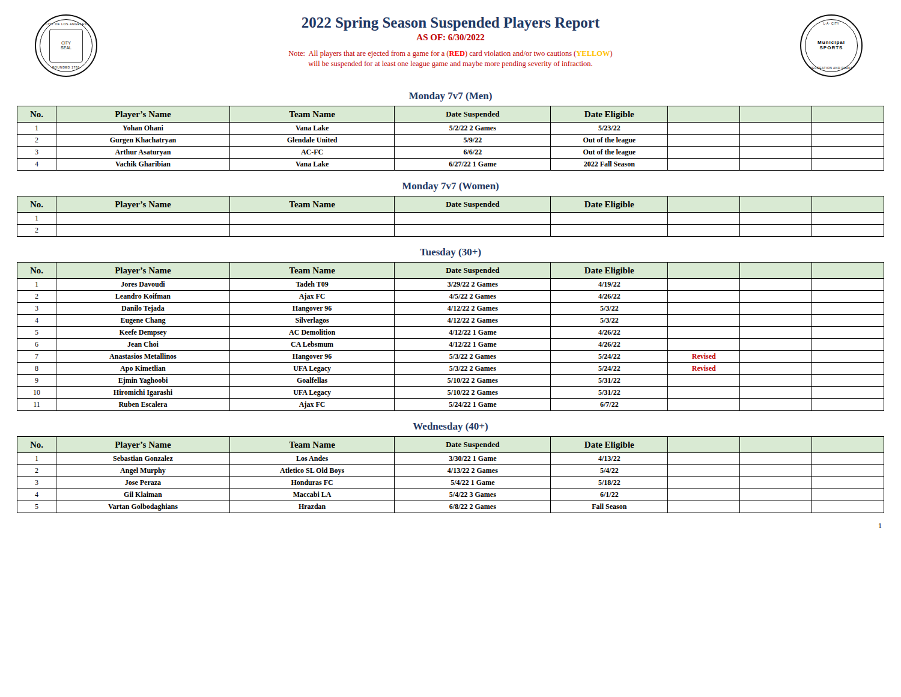City of Los Angeles
CITY
SEAL
Founded 1781
L·A· CITY
Municipal
SPORTS
RECREATION AND PARKS
2022 Spring Season Suspended Players Report
AS OF: 6/30/2022
Note: All players that are ejected from a game for a (RED) card violation and/or two cautions (YELLOW)
will be suspended for at least one league game and maybe more pending severity of infraction.
Monday 7v7 (Men)
| No. | Player’s Name | Team Name | Date Suspended | Date Eligible | | | |
| --- | --- | --- | --- | --- | --- | --- | --- |
| 1 | Yohan Ohani | Vana Lake | 5/2/22 2 Games | 5/23/22 | | | |
| 2 | Gurgen Khachatryan | Glendale United | 5/9/22 | Out of the league | | | |
| 3 | Arthur Asaturyan | AC-FC | 6/6/22 | Out of the league | | | |
| 4 | Vachik Gharibian | Vana Lake | 6/27/22 1 Game | 2022 Fall Season | | | |
Monday 7v7 (Women)
| No. | Player’s Name | Team Name | Date Suspended | Date Eligible | | | |
| --- | --- | --- | --- | --- | --- | --- | --- |
| 1 | | | | | | | |
| 2 | | | | | | | |
Tuesday (30+)
| No. | Player’s Name | Team Name | Date Suspended | Date Eligible | | | |
| --- | --- | --- | --- | --- | --- | --- | --- |
| 1 | Jores Davoudi | Tadeh T09 | 3/29/22 2 Games | 4/19/22 | | | |
| 2 | Leandro Koifman | Ajax FC | 4/5/22 2 Games | 4/26/22 | | | |
| 3 | Danilo Tejada | Hangover 96 | 4/12/22 2 Games | 5/3/22 | | | |
| 4 | Eugene Chang | Silverlagos | 4/12/22 2 Games | 5/3/22 | | | |
| 5 | Keefe Dempsey | AC Demolition | 4/12/22 1 Game | 4/26/22 | | | |
| 6 | Jean Choi | CA Lebsmum | 4/12/22 1 Game | 4/26/22 | | | |
| 7 | Anastasios Metallinos | Hangover 96 | 5/3/22 2 Games | 5/24/22 | Revised | | |
| 8 | Apo Kimetlian | UFA Legacy | 5/3/22 2 Games | 5/24/22 | Revised | | |
| 9 | Ejmin Yaghoobi | Goalfellas | 5/10/22 2 Games | 5/31/22 | | | |
| 10 | Hiromichi Igarashi | UFA Legacy | 5/10/22 2 Games | 5/31/22 | | | |
| 11 | Ruben Escalera | Ajax FC | 5/24/22 1 Game | 6/7/22 | | | |
Wednesday (40+)
| No. | Player’s Name | Team Name | Date Suspended | Date Eligible | | | |
| --- | --- | --- | --- | --- | --- | --- | --- |
| 1 | Sebastian Gonzalez | Los Andes | 3/30/22 1 Game | 4/13/22 | | | |
| 2 | Angel Murphy | Atletico SL Old Boys | 4/13/22 2 Games | 5/4/22 | | | |
| 3 | Jose Peraza | Honduras FC | 5/4/22 1 Game | 5/18/22 | | | |
| 4 | Gil Klaiman | Maccabi LA | 5/4/22 3 Games | 6/1/22 | | | |
| 5 | Vartan Golbodaghians | Hrazdan | 6/8/22 2 Games | Fall Season | | | |
1